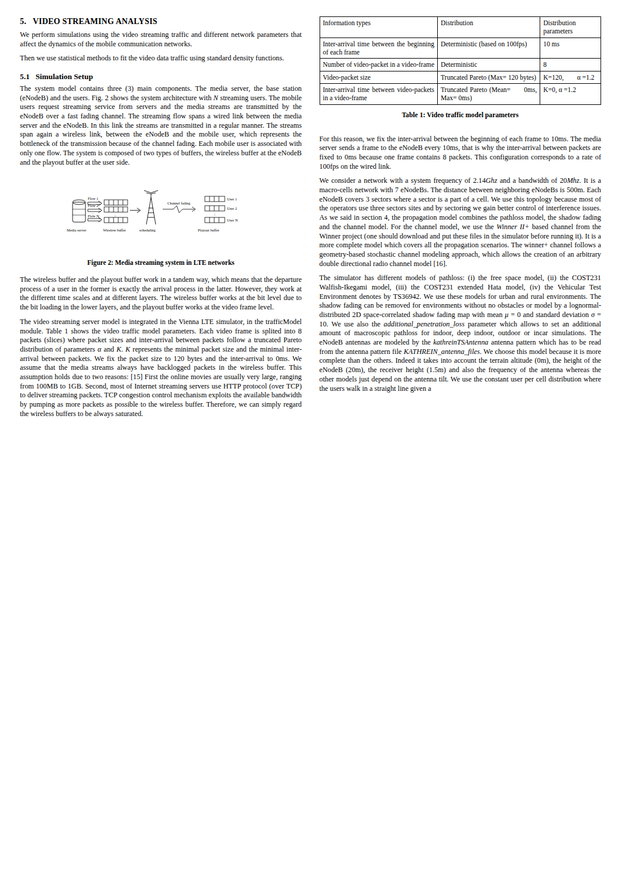5. VIDEO STREAMING ANALYSIS
We perform simulations using the video streaming traffic and different network parameters that affect the dynamics of the mobile communication networks.
Then we use statistical methods to fit the video data traffic using standard density functions.
5.1 Simulation Setup
The system model contains three (3) main components. The media server, the base station (eNodeB) and the users. Fig. 2 shows the system architecture with N streaming users. The mobile users request streaming service from servers and the media streams are transmitted by the eNodeB over a fast fading channel. The streaming flow spans a wired link between the media server and the eNodeB. In this link the streams are transmitted in a regular manner. The streams span again a wireless link, between the eNodeB and the mobile user, which represents the bottleneck of the transmission because of the channel fading. Each mobile user is associated with only one flow. The system is composed of two types of buffers, the wireless buffer at the eNodeB and the playout buffer at the user side.
Flow 1 Flow 2 Flow N . . . . Channel fading User 1 User 2 User N . . Media server Wireless buffer scheduling Playout buffer
Figure 2: Media streaming system in LTE networks
The wireless buffer and the playout buffer work in a tandem way, which means that the departure process of a user in the former is exactly the arrival process in the latter. However, they work at the different time scales and at different layers. The wireless buffer works at the bit level due to the bit loading in the lower layers, and the playout buffer works at the video frame level.
The video streaming server model is integrated in the Vienna LTE simulator, in the trafficModel module. Table 1 shows the video traffic model parameters. Each video frame is splited into 8 packets (slices) where packet sizes and inter-arrival between packets follow a truncated Pareto distribution of parameters α and K. K represents the minimal packet size and the minimal inter-arrival between packets. We fix the packet size to 120 bytes and the inter-arrival to 0ms. We assume that the media streams always have backlogged packets in the wireless buffer. This assumption holds due to two reasons: [15] First the online movies are usually very large, ranging from 100MB to 1GB. Second, most of Internet streaming servers use HTTP protocol (over TCP) to deliver streaming packets. TCP congestion control mechanism exploits the available bandwidth by pumping as more packets as possible to the wireless buffer. Therefore, we can simply regard the wireless buffers to be always saturated.
| Information types | Distribution | Distribution parameters |
| Inter-arrival time between the beginning of each frame | Deterministic (based on 100fps) | 10 ms |
| Number of video-packet in a video-frame | Deterministic | 8 |
| Video-packet size | Truncated Pareto (Max= 120 bytes) | K=120, α =1.2 |
| Inter-arrival time between video-packets in a video-frame | Truncated Pareto (Mean= 0ms, Max= 0ms) | K=0, α =1.2 |
Table 1: Video traffic model parameters
For this reason, we fix the inter-arrival between the beginning of each frame to 10ms. The media server sends a frame to the eNodeB every 10ms, that is why the inter-arrival between packets are fixed to 0ms because one frame contains 8 packets. This configuration corresponds to a rate of 100fps on the wired link.
We consider a network with a system frequency of 2.14Ghz and a bandwidth of 20Mhz. It is a macro-cells network with 7 eNodeBs. The distance between neighboring eNodeBs is 500m. Each eNodeB covers 3 sectors where a sector is a part of a cell. We use this topology because most of the operators use three sectors sites and by sectoring we gain better control of interference issues. As we said in section 4, the propagation model combines the pathloss model, the shadow fading and the channel model. For the channel model, we use the Winner II+ based channel from the Winner project (one should download and put these files in the simulator before running it). It is a more complete model which covers all the propagation scenarios. The winner+ channel follows a geometry-based stochastic channel modeling approach, which allows the creation of an arbitrary double directional radio channel model [16].
The simulator has different models of pathloss: (i) the free space model, (ii) the COST231 Walfish-Ikegami model, (iii) the COST231 extended Hata model, (iv) the Vehicular Test Environment denotes by TS36942. We use these models for urban and rural environments. The shadow fading can be removed for environments without no obstacles or model by a lognormal-distributed 2D space-correlated shadow fading map with mean μ = 0 and standard deviation σ = 10. We use also the additional_penetration_loss parameter which allows to set an additional amount of macroscopic pathloss for indoor, deep indoor, outdoor or incar simulations. The eNodeB antennas are modeled by the kathreinTSAntenna antenna pattern which has to be read from the antenna pattern file KATHREIN_antenna_files. We choose this model because it is more complete than the others. Indeed it takes into account the terrain altitude (0m), the height of the eNodeB (20m), the receiver height (1.5m) and also the frequency of the antenna whereas the other models just depend on the antenna tilt. We use the constant user per cell distribution where the users walk in a straight line given a